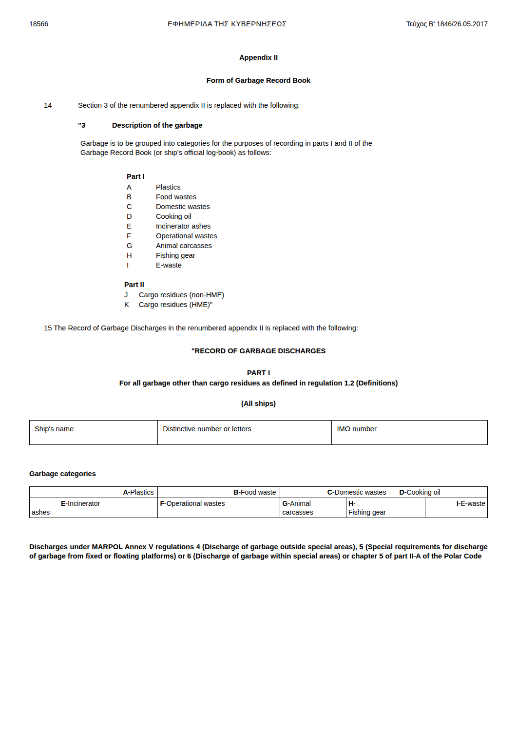18566 ΕΦΗΜΕΡΙΔΑ ΤΗΣ ΚΥΒΕΡΝΗΣΕΩΣ Τεύχος Β’ 1846/26.05.2017
Appendix II
Form of Garbage Record Book
14 Section 3 of the renumbered appendix II is replaced with the following:
"3 Description of the garbage
Garbage is to be grouped into categories for the purposes of recording in parts I and II of the Garbage Record Book (or ship's official log-book) as follows:
Part I
| A | Plastics |
| B | Food wastes |
| C | Domestic wastes |
| D | Cooking oil |
| E | Incinerator ashes |
| F | Operational wastes |
| G | Animal carcasses |
| H | Fishing gear |
| I | E-waste |
Part II
| J | Cargo residues (non-HME) |
| K | Cargo residues (HME)" |
15 The Record of Garbage Discharges in the renumbered appendix II is replaced with the following:
"RECORD OF GARBAGE DISCHARGES
PART I
For all garbage other than cargo residues as defined in regulation 1.2 (Definitions)
(All ships)
| Ship's name | Distinctive number or letters | IMO number |
Garbage categories
| A -Plastics | B -Food waste | C -Domestic wastes D -Cooking oil |
| E -Incinerator ashes | F -Operational wastes | G -Animal carcasses | H - Fishing gear | I -E-waste |
Discharges under MARPOL Annex V regulations 4 (Discharge of garbage outside special areas), 5 (Special requirements for discharge of garbage from fixed or floating platforms) or 6 (Discharge of garbage within special areas) or chapter 5 of part II-A of the Polar Code